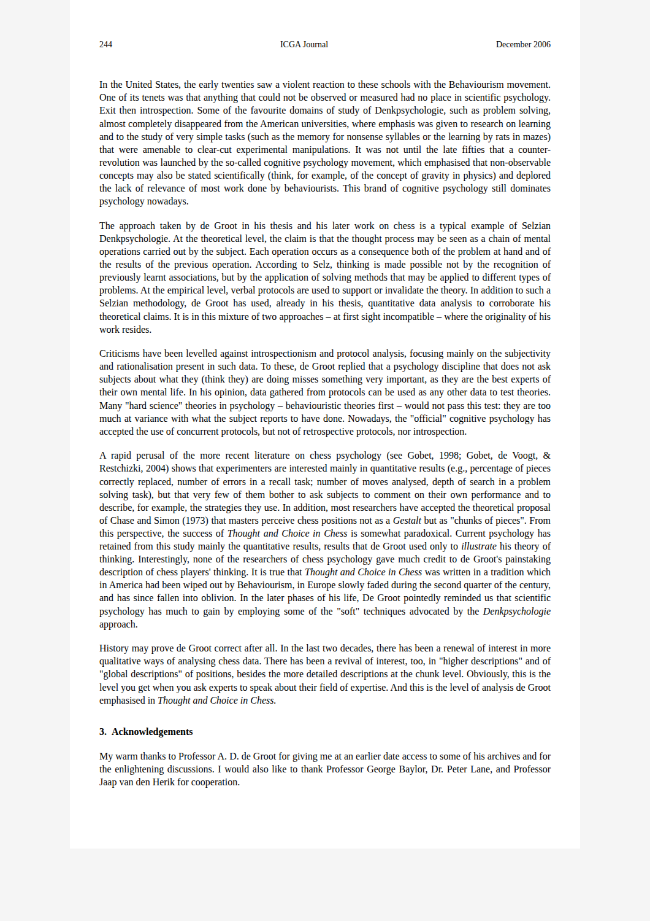244 ICGA Journal December 2006
In the United States, the early twenties saw a violent reaction to these schools with the Behaviourism movement. One of its tenets was that anything that could not be observed or measured had no place in scientific psychology. Exit then introspection. Some of the favourite domains of study of Denkpsychologie, such as problem solving, almost completely disappeared from the American universities, where emphasis was given to research on learning and to the study of very simple tasks (such as the memory for nonsense syllables or the learning by rats in mazes) that were amenable to clear-cut experimental manipulations. It was not until the late fifties that a counter-revolution was launched by the so-called cognitive psychology movement, which emphasised that non-observable concepts may also be stated scientifically (think, for example, of the concept of gravity in physics) and deplored the lack of relevance of most work done by behaviourists. This brand of cognitive psychology still dominates psychology nowadays.
The approach taken by de Groot in his thesis and his later work on chess is a typical example of Selzian Denkpsychologie. At the theoretical level, the claim is that the thought process may be seen as a chain of mental operations carried out by the subject. Each operation occurs as a consequence both of the problem at hand and of the results of the previous operation. According to Selz, thinking is made possible not by the recognition of previously learnt associations, but by the application of solving methods that may be applied to different types of problems. At the empirical level, verbal protocols are used to support or invalidate the theory. In addition to such a Selzian methodology, de Groot has used, already in his thesis, quantitative data analysis to corroborate his theoretical claims. It is in this mixture of two approaches – at first sight incompatible – where the originality of his work resides.
Criticisms have been levelled against introspectionism and protocol analysis, focusing mainly on the subjectivity and rationalisation present in such data. To these, de Groot replied that a psychology discipline that does not ask subjects about what they (think they) are doing misses something very important, as they are the best experts of their own mental life. In his opinion, data gathered from protocols can be used as any other data to test theories. Many "hard science" theories in psychology – behaviouristic theories first – would not pass this test: they are too much at variance with what the subject reports to have done. Nowadays, the "official" cognitive psychology has accepted the use of concurrent protocols, but not of retrospective protocols, nor introspection.
A rapid perusal of the more recent literature on chess psychology (see Gobet, 1998; Gobet, de Voogt, & Restchizki, 2004) shows that experimenters are interested mainly in quantitative results (e.g., percentage of pieces correctly replaced, number of errors in a recall task; number of moves analysed, depth of search in a problem solving task), but that very few of them bother to ask subjects to comment on their own performance and to describe, for example, the strategies they use. In addition, most researchers have accepted the theoretical proposal of Chase and Simon (1973) that masters perceive chess positions not as a Gestalt but as "chunks of pieces". From this perspective, the success of Thought and Choice in Chess is somewhat paradoxical. Current psychology has retained from this study mainly the quantitative results, results that de Groot used only to illustrate his theory of thinking. Interestingly, none of the researchers of chess psychology gave much credit to de Groot's painstaking description of chess players' thinking. It is true that Thought and Choice in Chess was written in a tradition which in America had been wiped out by Behaviourism, in Europe slowly faded during the second quarter of the century, and has since fallen into oblivion. In the later phases of his life, De Groot pointedly reminded us that scientific psychology has much to gain by employing some of the "soft" techniques advocated by the Denkpsychologie approach.
History may prove de Groot correct after all. In the last two decades, there has been a renewal of interest in more qualitative ways of analysing chess data. There has been a revival of interest, too, in "higher descriptions" and of "global descriptions" of positions, besides the more detailed descriptions at the chunk level. Obviously, this is the level you get when you ask experts to speak about their field of expertise. And this is the level of analysis de Groot emphasised in Thought and Choice in Chess.
3. Acknowledgements
My warm thanks to Professor A. D. de Groot for giving me at an earlier date access to some of his archives and for the enlightening discussions. I would also like to thank Professor George Baylor, Dr. Peter Lane, and Professor Jaap van den Herik for cooperation.